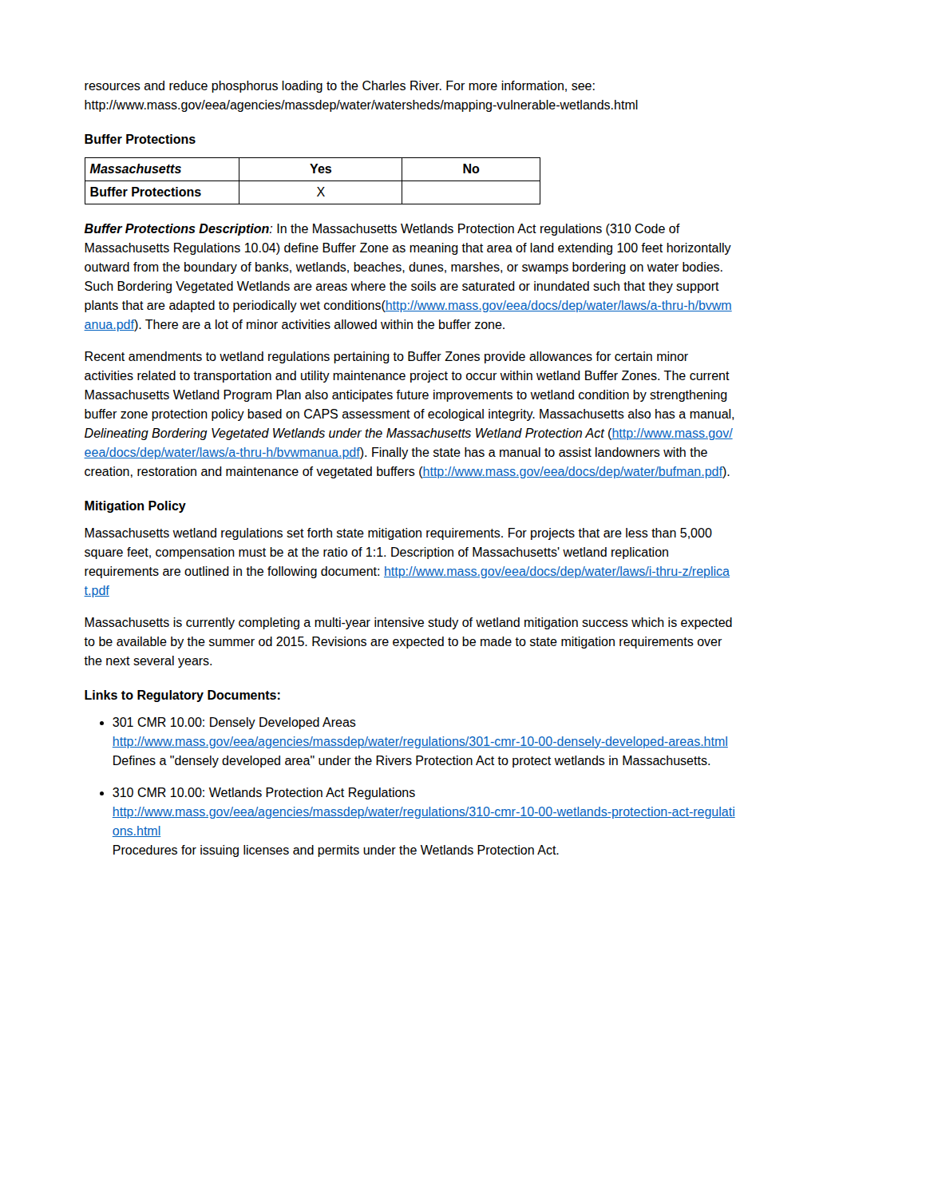resources and reduce phosphorus loading to the Charles River. For more information, see: http://www.mass.gov/eea/agencies/massdep/water/watersheds/mapping-vulnerable-wetlands.html
Buffer Protections
| Massachusetts | Yes | No |
| Buffer Protections | X | |
Buffer Protections Description: In the Massachusetts Wetlands Protection Act regulations (310 Code of Massachusetts Regulations 10.04) define Buffer Zone as meaning that area of land extending 100 feet horizontally outward from the boundary of banks, wetlands, beaches, dunes, marshes, or swamps bordering on water bodies. Such Bordering Vegetated Wetlands are areas where the soils are saturated or inundated such that they support plants that are adapted to periodically wet conditions(http://www.mass.gov/eea/docs/dep/water/laws/a-thru-h/bvwmanua.pdf). There are a lot of minor activities allowed within the buffer zone.
Recent amendments to wetland regulations pertaining to Buffer Zones provide allowances for certain minor activities related to transportation and utility maintenance project to occur within wetland Buffer Zones. The current Massachusetts Wetland Program Plan also anticipates future improvements to wetland condition by strengthening buffer zone protection policy based on CAPS assessment of ecological integrity. Massachusetts also has a manual, Delineating Bordering Vegetated Wetlands under the Massachusetts Wetland Protection Act (http://www.mass.gov/eea/docs/dep/water/laws/a-thru-h/bvwmanua.pdf). Finally the state has a manual to assist landowners with the creation, restoration and maintenance of vegetated buffers (http://www.mass.gov/eea/docs/dep/water/bufman.pdf).
Mitigation Policy
Massachusetts wetland regulations set forth state mitigation requirements. For projects that are less than 5,000 square feet, compensation must be at the ratio of 1:1. Description of Massachusetts' wetland replication requirements are outlined in the following document: http://www.mass.gov/eea/docs/dep/water/laws/i-thru-z/replicat.pdf
Massachusetts is currently completing a multi-year intensive study of wetland mitigation success which is expected to be available by the summer od 2015. Revisions are expected to be made to state mitigation requirements over the next several years.
Links to Regulatory Documents:
301 CMR 10.00: Densely Developed Areas
http://www.mass.gov/eea/agencies/massdep/water/regulations/301-cmr-10-00-densely-developed-areas.html
Defines a "densely developed area" under the Rivers Protection Act to protect wetlands in Massachusetts.
310 CMR 10.00: Wetlands Protection Act Regulations
http://www.mass.gov/eea/agencies/massdep/water/regulations/310-cmr-10-00-wetlands-protection-act-regulations.html
Procedures for issuing licenses and permits under the Wetlands Protection Act.